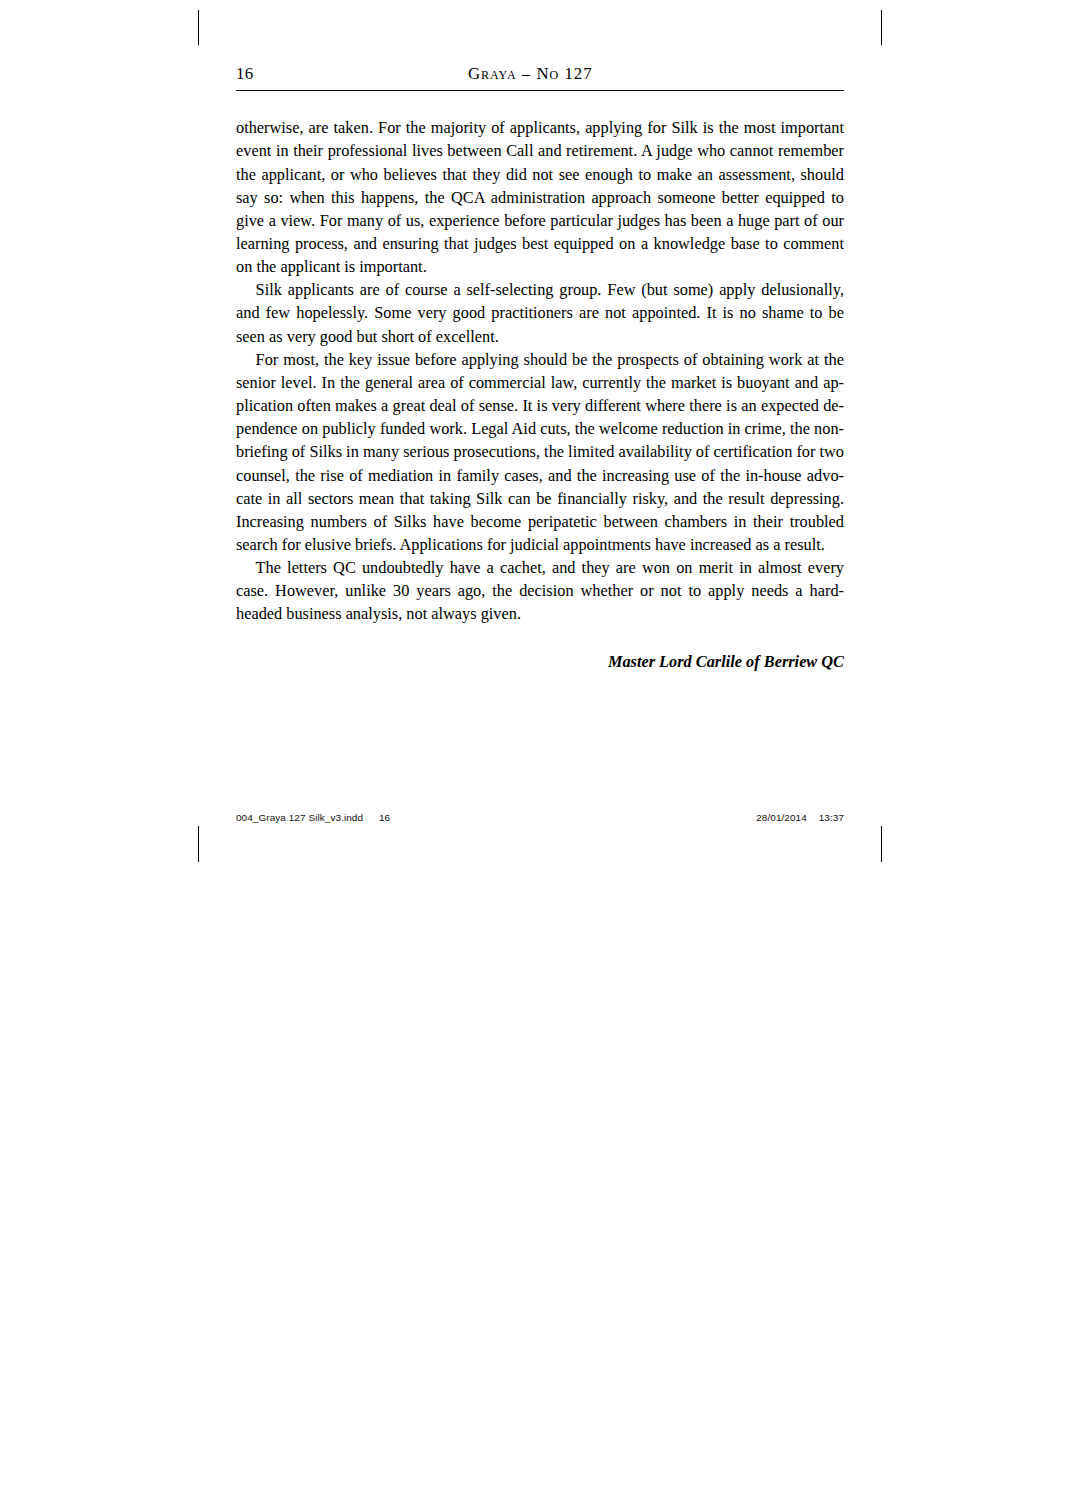16
Graya – No 127
otherwise, are taken. For the majority of applicants, applying for Silk is the most important event in their professional lives between Call and retirement. A judge who cannot remember the applicant, or who believes that they did not see enough to make an assessment, should say so: when this happens, the QCA administration approach someone better equipped to give a view. For many of us, experience before particular judges has been a huge part of our learning process, and ensuring that judges best equipped on a knowledge base to comment on the applicant is important.
Silk applicants are of course a self-selecting group. Few (but some) apply delusionally, and few hopelessly. Some very good practitioners are not appointed. It is no shame to be seen as very good but short of excellent.
For most, the key issue before applying should be the prospects of obtaining work at the senior level. In the general area of commercial law, currently the market is buoyant and application often makes a great deal of sense. It is very different where there is an expected dependence on publicly funded work. Legal Aid cuts, the welcome reduction in crime, the non-briefing of Silks in many serious prosecutions, the limited availability of certification for two counsel, the rise of mediation in family cases, and the increasing use of the in-house advocate in all sectors mean that taking Silk can be financially risky, and the result depressing. Increasing numbers of Silks have become peripatetic between chambers in their troubled search for elusive briefs. Applications for judicial appointments have increased as a result.
The letters QC undoubtedly have a cachet, and they are won on merit in almost every case. However, unlike 30 years ago, the decision whether or not to apply needs a hard-headed business analysis, not always given.
Master Lord Carlile of Berriew QC
004_Graya 127 Silk_v3.indd 16
28/01/201413:37